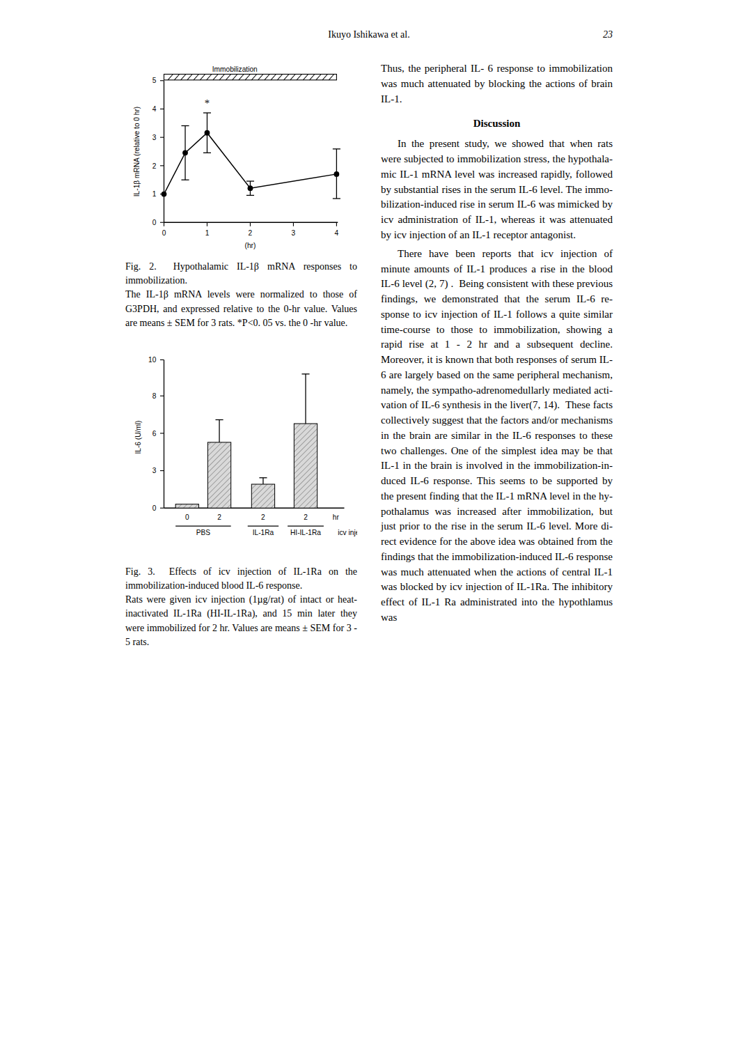Ikuyo Ishikawa et al. 23
0 1 2 3 4 5 0 1 2 3 4 (hr) IL-1β mRNA (relative to 0 hr) Immobilization *
Fig. 2. Hypothalamic IL-1β mRNA responses to immobilization.
The IL-1β mRNA levels were normalized to those of G3PDH, and expressed relative to the 0-hr value. Values are means ± SEM for 3 rats. *P<0. 05 vs. the 0 -hr value.
0 3 6 8 10 IL-6 (U/ml) 0 2 2 2 hr PBS IL-1Ra HI-IL-1Ra icv injection
Fig. 3. Effects of icv injection of IL-1Ra on the immobilization-induced blood IL-6 response.
Rats were given icv injection (1µg/rat) of intact or heat-inactivated IL-1Ra (HI-IL-1Ra), and 15 min later they were immobilized for 2 hr. Values are means ± SEM for 3 - 5 rats.
Thus, the peripheral IL- 6 response to immobilization was much attenuated by blocking the actions of brain IL-1.
Discussion
In the present study, we showed that when rats were subjected to immobilization stress, the hypothalamic IL-1 mRNA level was increased rapidly, followed by substantial rises in the serum IL-6 level. The immobilization-induced rise in serum IL-6 was mimicked by icv administration of IL-1, whereas it was attenuated by icv injection of an IL-1 receptor antagonist.
There have been reports that icv injection of minute amounts of IL-1 produces a rise in the blood IL-6 level (2, 7) . Being consistent with these previous findings, we demonstrated that the serum IL-6 response to icv injection of IL-1 follows a quite similar time-course to those to immobilization, showing a rapid rise at 1 - 2 hr and a subsequent decline. Moreover, it is known that both responses of serum IL-6 are largely based on the same peripheral mechanism, namely, the sympatho-adrenomedullarly mediated activation of IL-6 synthesis in the liver(7, 14). These facts collectively suggest that the factors and/or mechanisms in the brain are similar in the IL-6 responses to these two challenges. One of the simplest idea may be that IL-1 in the brain is involved in the immobilization-induced IL-6 response. This seems to be supported by the present finding that the IL-1 mRNA level in the hypothalamus was increased after immobilization, but just prior to the rise in the serum IL-6 level. More direct evidence for the above idea was obtained from the findings that the immobilization-induced IL-6 response was much attenuated when the actions of central IL-1 was blocked by icv injection of IL-1Ra. The inhibitory effect of IL-1 Ra administrated into the hypothlamus was